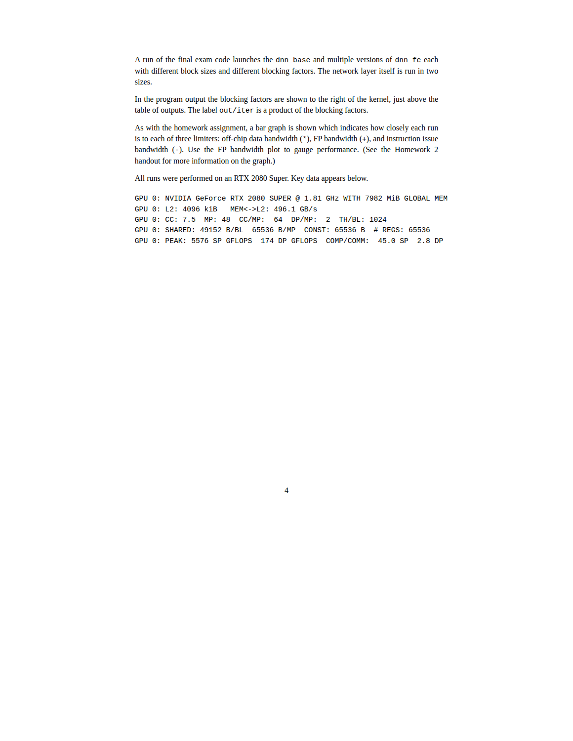A run of the final exam code launches the dnn_base and multiple versions of dnn_fe each with different block sizes and different blocking factors. The network layer itself is run in two sizes.
In the program output the blocking factors are shown to the right of the kernel, just above the table of outputs. The label out/iter is a product of the blocking factors.
As with the homework assignment, a bar graph is shown which indicates how closely each run is to each of three limiters: off-chip data bandwidth (*), FP bandwidth (+), and instruction issue bandwidth (-). Use the FP bandwidth plot to gauge performance. (See the Homework 2 handout for more information on the graph.)
All runs were performed on an RTX 2080 Super. Key data appears below.
GPU 0: NVIDIA GeForce RTX 2080 SUPER @ 1.81 GHz WITH 7982 MiB GLOBAL MEM
GPU 0: L2: 4096 kiB   MEM<->L2: 496.1 GB/s
GPU 0: CC: 7.5  MP: 48  CC/MP:  64  DP/MP:  2  TH/BL: 1024
GPU 0: SHARED: 49152 B/BL  65536 B/MP  CONST: 65536 B  # REGS: 65536
GPU 0: PEAK: 5576 SP GFLOPS  174 DP GFLOPS  COMP/COMM:  45.0 SP  2.8 DP
4